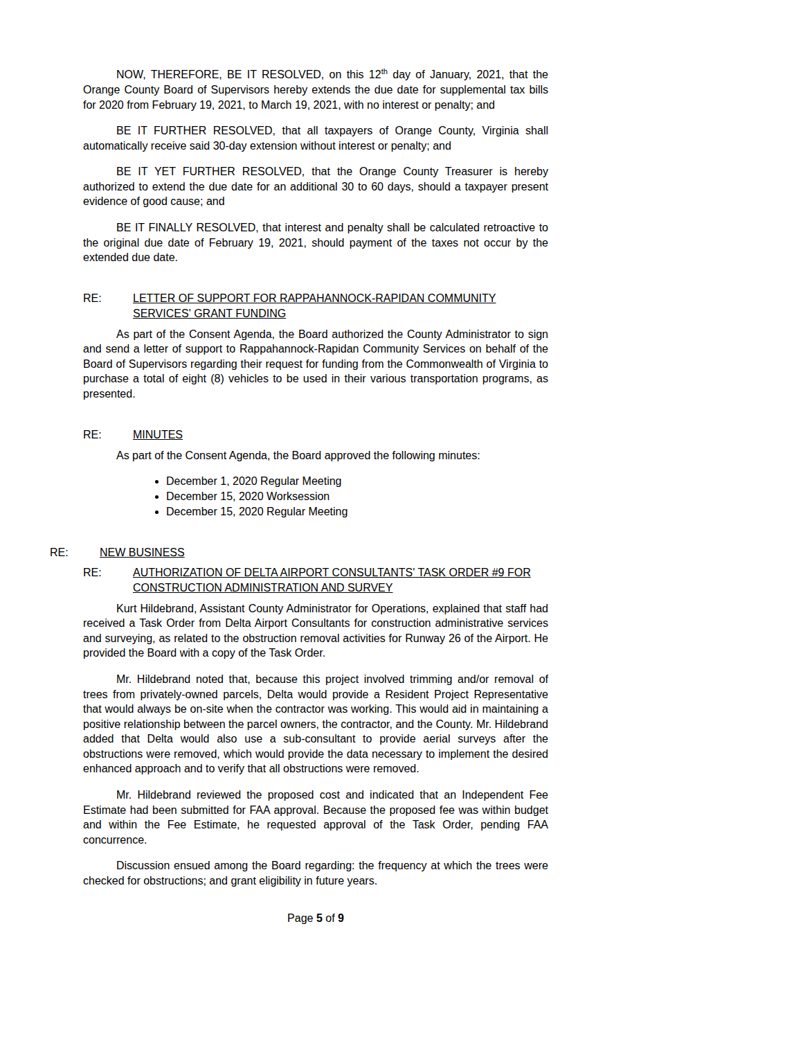NOW, THEREFORE, BE IT RESOLVED, on this 12th day of January, 2021, that the Orange County Board of Supervisors hereby extends the due date for supplemental tax bills for 2020 from February 19, 2021, to March 19, 2021, with no interest or penalty; and
BE IT FURTHER RESOLVED, that all taxpayers of Orange County, Virginia shall automatically receive said 30-day extension without interest or penalty; and
BE IT YET FURTHER RESOLVED, that the Orange County Treasurer is hereby authorized to extend the due date for an additional 30 to 60 days, should a taxpayer present evidence of good cause; and
BE IT FINALLY RESOLVED, that interest and penalty shall be calculated retroactive to the original due date of February 19, 2021, should payment of the taxes not occur by the extended due date.
RE:
LETTER OF SUPPORT FOR RAPPAHANNOCK-RAPIDAN COMMUNITY SERVICES' GRANT FUNDING
As part of the Consent Agenda, the Board authorized the County Administrator to sign and send a letter of support to Rappahannock-Rapidan Community Services on behalf of the Board of Supervisors regarding their request for funding from the Commonwealth of Virginia to purchase a total of eight (8) vehicles to be used in their various transportation programs, as presented.
RE:
MINUTES
As part of the Consent Agenda, the Board approved the following minutes:
December 1, 2020 Regular Meeting
December 15, 2020 Worksession
December 15, 2020 Regular Meeting
RE:
NEW BUSINESS
RE:
AUTHORIZATION OF DELTA AIRPORT CONSULTANTS' TASK ORDER #9 FOR CONSTRUCTION ADMINISTRATION AND SURVEY
Kurt Hildebrand, Assistant County Administrator for Operations, explained that staff had received a Task Order from Delta Airport Consultants for construction administrative services and surveying, as related to the obstruction removal activities for Runway 26 of the Airport. He provided the Board with a copy of the Task Order.
Mr. Hildebrand noted that, because this project involved trimming and/or removal of trees from privately-owned parcels, Delta would provide a Resident Project Representative that would always be on-site when the contractor was working. This would aid in maintaining a positive relationship between the parcel owners, the contractor, and the County. Mr. Hildebrand added that Delta would also use a sub-consultant to provide aerial surveys after the obstructions were removed, which would provide the data necessary to implement the desired enhanced approach and to verify that all obstructions were removed.
Mr. Hildebrand reviewed the proposed cost and indicated that an Independent Fee Estimate had been submitted for FAA approval. Because the proposed fee was within budget and within the Fee Estimate, he requested approval of the Task Order, pending FAA concurrence.
Discussion ensued among the Board regarding: the frequency at which the trees were checked for obstructions; and grant eligibility in future years.
Page 5 of 9